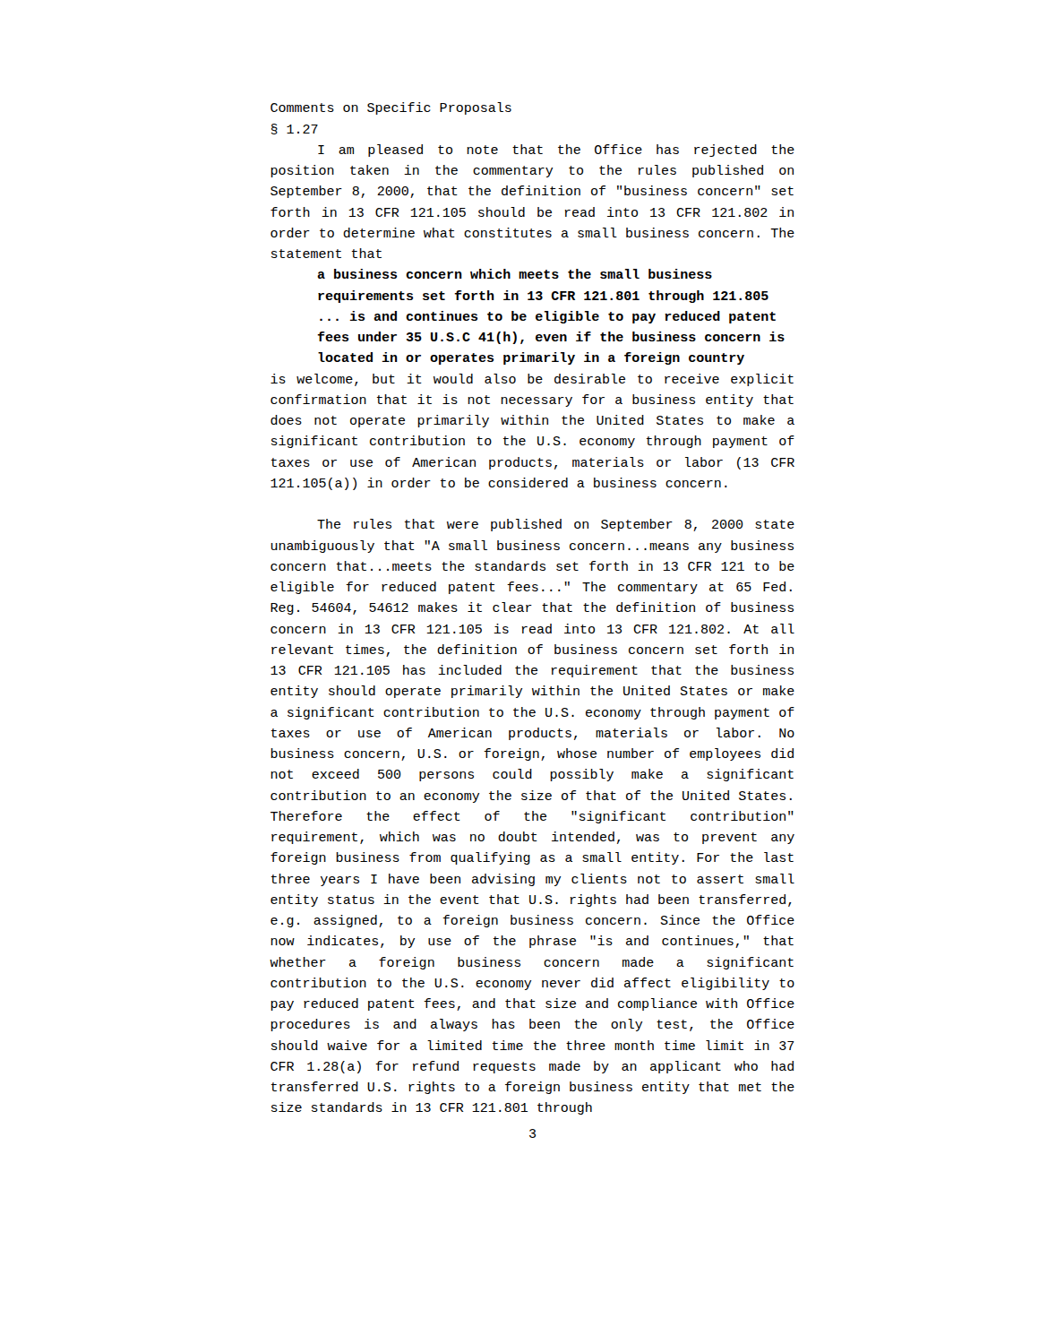Comments on Specific Proposals
§ 1.27
I am pleased to note that the Office has rejected the position taken in the commentary to the rules published on September 8, 2000, that the definition of "business concern" set forth in 13 CFR 121.105 should be read into 13 CFR 121.802 in order to determine what constitutes a small business concern. The statement that
a business concern which meets the small business requirements set forth in 13 CFR 121.801 through 121.805 ... is and continues to be eligible to pay reduced patent fees under 35 U.S.C 41(h), even if the business concern is located in or operates primarily in a foreign country
is welcome, but it would also be desirable to receive explicit confirmation that it is not necessary for a business entity that does not operate primarily within the United States to make a significant contribution to the U.S. economy through payment of taxes or use of American products, materials or labor (13 CFR 121.105(a)) in order to be considered a business concern.
The rules that were published on September 8, 2000 state unambiguously that "A small business concern...means any business concern that...meets the standards set forth in 13 CFR 121 to be eligible for reduced patent fees..." The commentary at 65 Fed. Reg. 54604, 54612 makes it clear that the definition of business concern in 13 CFR 121.105 is read into 13 CFR 121.802. At all relevant times, the definition of business concern set forth in 13 CFR 121.105 has included the requirement that the business entity should operate primarily within the United States or make a significant contribution to the U.S. economy through payment of taxes or use of American products, materials or labor. No business concern, U.S. or foreign, whose number of employees did not exceed 500 persons could possibly make a significant contribution to an economy the size of that of the United States. Therefore the effect of the "significant contribution" requirement, which was no doubt intended, was to prevent any foreign business from qualifying as a small entity. For the last three years I have been advising my clients not to assert small entity status in the event that U.S. rights had been transferred, e.g. assigned, to a foreign business concern. Since the Office now indicates, by use of the phrase "is and continues," that whether a foreign business concern made a significant contribution to the U.S. economy never did affect eligibility to pay reduced patent fees, and that size and compliance with Office procedures is and always has been the only test, the Office should waive for a limited time the three month time limit in 37 CFR 1.28(a) for refund requests made by an applicant who had transferred U.S. rights to a foreign business entity that met the size standards in 13 CFR 121.801 through
3